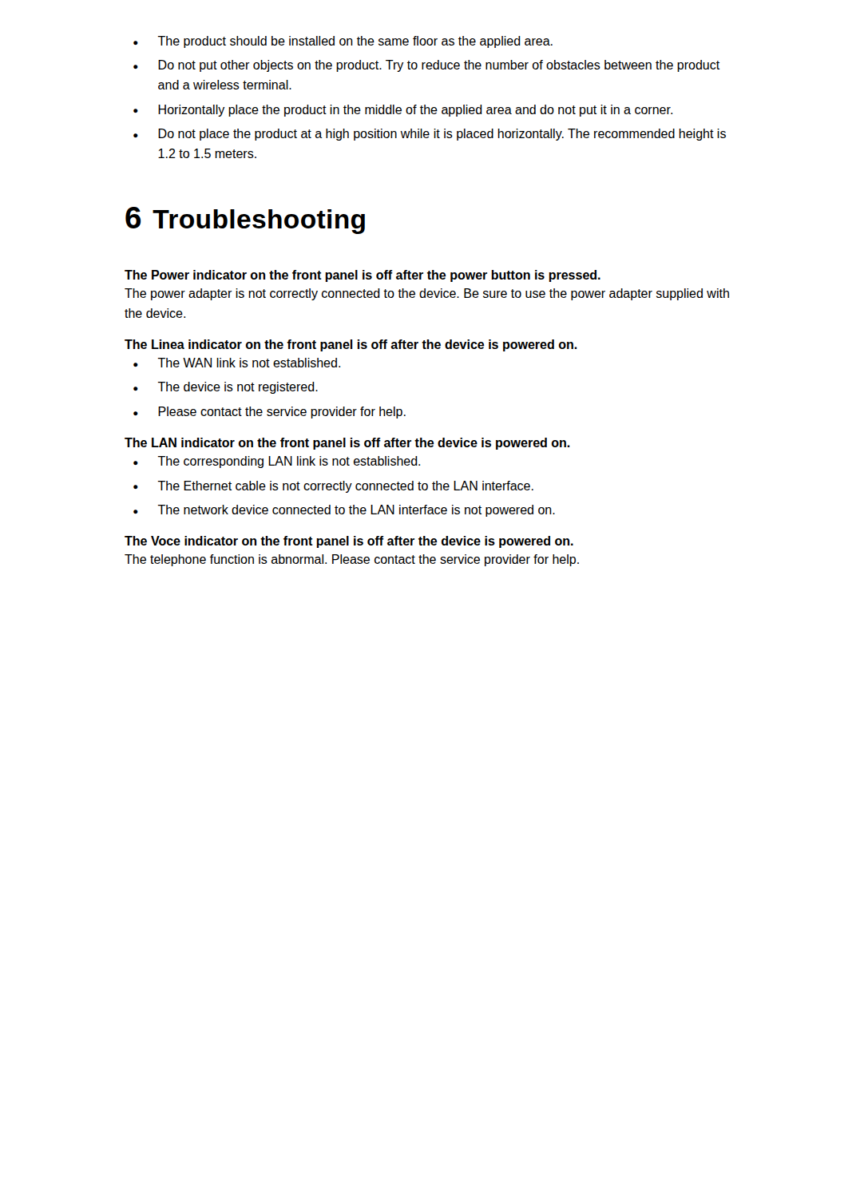The product should be installed on the same floor as the applied area.
Do not put other objects on the product. Try to reduce the number of obstacles between the product and a wireless terminal.
Horizontally place the product in the middle of the applied area and do not put it in a corner.
Do not place the product at a high position while it is placed horizontally. The recommended height is 1.2 to 1.5 meters.
6 Troubleshooting
The Power indicator on the front panel is off after the power button is pressed.
The power adapter is not correctly connected to the device. Be sure to use the power adapter supplied with the device.
The Linea indicator on the front panel is off after the device is powered on.
The WAN link is not established.
The device is not registered.
Please contact the service provider for help.
The LAN indicator on the front panel is off after the device is powered on.
The corresponding LAN link is not established.
The Ethernet cable is not correctly connected to the LAN interface.
The network device connected to the LAN interface is not powered on.
The Voce indicator on the front panel is off after the device is powered on.
The telephone function is abnormal. Please contact the service provider for help.